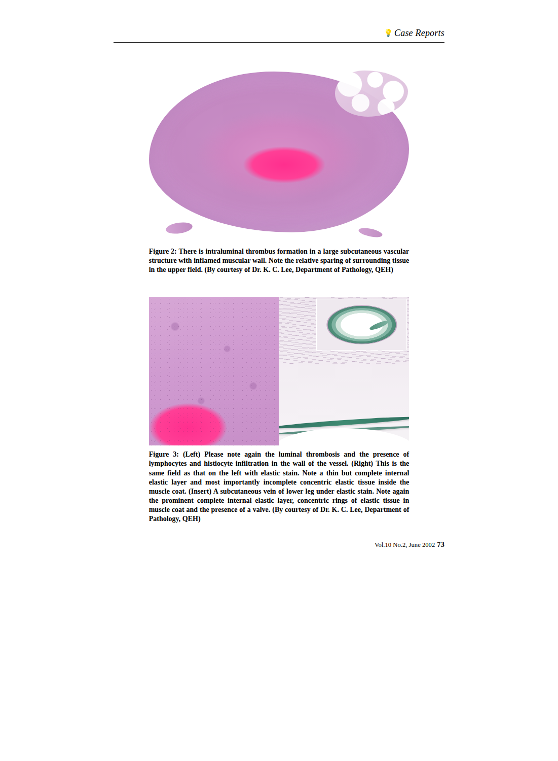💡Case Reports
Figure 2: There is intraluminal thrombus formation in a large subcutaneous vascular structure with inflamed muscular wall. Note the relative sparing of surrounding tissue in the upper field. (By courtesy of Dr. K. C. Lee, Department of Pathology, QEH)
Figure 3: (Left) Please note again the luminal thrombosis and the presence of lymphocytes and histiocyte infiltration in the wall of the vessel. (Right) This is the same field as that on the left with elastic stain. Note a thin but complete internal elastic layer and most importantly incomplete concentric elastic tissue inside the muscle coat. (Insert) A subcutaneous vein of lower leg under elastic stain. Note again the prominent complete internal elastic layer, concentric rings of elastic tissue in muscle coat and the presence of a valve. (By courtesy of Dr. K. C. Lee, Department of Pathology, QEH)
Vol.10 No.2, June 200273